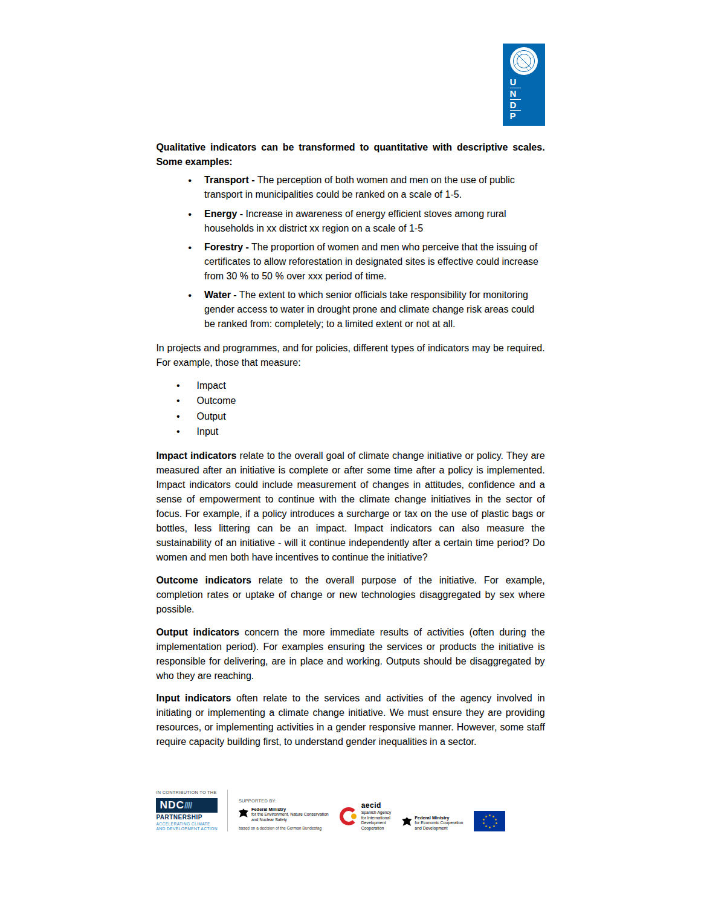U N D P
Qualitative indicators can be transformed to quantitative with descriptive scales. Some examples:
Transport - The perception of both women and men on the use of public transport in municipalities could be ranked on a scale of 1-5.
Energy - Increase in awareness of energy efficient stoves among rural households in xx district xx region on a scale of 1-5
Forestry - The proportion of women and men who perceive that the issuing of certificates to allow reforestation in designated sites is effective could increase from 30 % to 50 % over xxx period of time.
Water - The extent to which senior officials take responsibility for monitoring gender access to water in drought prone and climate change risk areas could be ranked from: completely; to a limited extent or not at all.
In projects and programmes, and for policies, different types of indicators may be required. For example, those that measure:
Impact
Outcome
Output
Input
Impact indicators relate to the overall goal of climate change initiative or policy. They are measured after an initiative is complete or after some time after a policy is implemented. Impact indicators could include measurement of changes in attitudes, confidence and a sense of empowerment to continue with the climate change initiatives in the sector of focus. For example, if a policy introduces a surcharge or tax on the use of plastic bags or bottles, less littering can be an impact. Impact indicators can also measure the sustainability of an initiative - will it continue independently after a certain time period? Do women and men both have incentives to continue the initiative?
Outcome indicators relate to the overall purpose of the initiative. For example, completion rates or uptake of change or new technologies disaggregated by sex where possible.
Output indicators concern the more immediate results of activities (often during the implementation period). For examples ensuring the services or products the initiative is responsible for delivering, are in place and working. Outputs should be disaggregated by who they are reaching.
Input indicators often relate to the services and activities of the agency involved in initiating or implementing a climate change initiative. We must ensure they are providing resources, or implementing activities in a gender responsive manner. However, some staff require capacity building first, to understand gender inequalities in a sector.
In contribution to the
NDC////
PARTNERSHIP
ACCELERATING CLIMATE
AND DEVELOPMENT ACTION
Supported by:
Federal Ministry for the Environment, Nature Conservation
and Nuclear Safety
based on a decision of the German Bundestag
aecid Spanish Agency
for International
Development
Cooperation
Federal Ministry for Economic Cooperation
and Development
★ ★ ★ ★ ★ ★ ★ ★ ★ ★